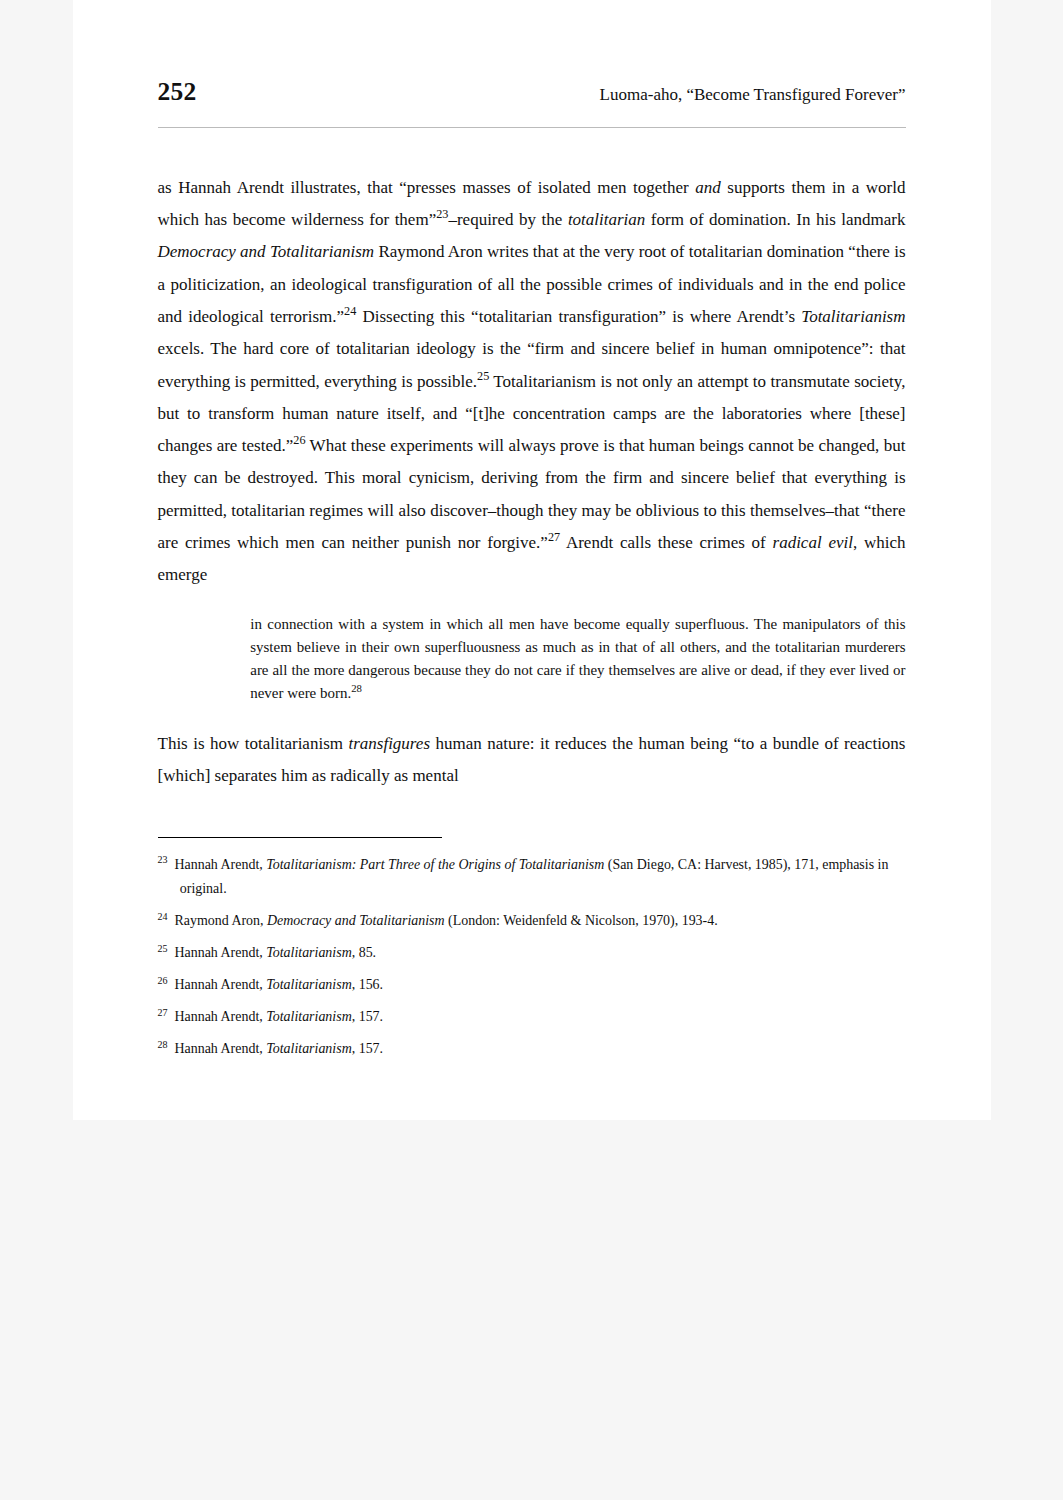252 Luoma-aho, “Become Transfigured Forever”
as Hannah Arendt illustrates, that “presses masses of isolated men together and supports them in a world which has become wilderness for them”23–required by the totalitarian form of domination. In his landmark Democracy and Totalitarianism Raymond Aron writes that at the very root of totalitarian domination “there is a politicization, an ideological transfiguration of all the possible crimes of individuals and in the end police and ideological terrorism.”24 Dissecting this “totalitarian transfiguration” is where Arendt’s Totalitarianism excels. The hard core of totalitarian ideology is the “firm and sincere belief in human omnipotence”: that everything is permitted, everything is possible.25 Totalitarianism is not only an attempt to transmutate society, but to transform human nature itself, and “[t]he concentration camps are the laboratories where [these] changes are tested.”26 What these experiments will always prove is that human beings cannot be changed, but they can be destroyed. This moral cynicism, deriving from the firm and sincere belief that everything is permitted, totalitarian regimes will also discover–though they may be oblivious to this themselves–that “there are crimes which men can neither punish nor forgive.”27 Arendt calls these crimes of radical evil, which emerge
in connection with a system in which all men have become equally superfluous. The manipulators of this system believe in their own superfluousness as much as in that of all others, and the totalitarian murderers are all the more dangerous because they do not care if they themselves are alive or dead, if they ever lived or never were born.28
This is how totalitarianism transfigures human nature: it reduces the human being “to a bundle of reactions [which] separates him as radically as mental
23 Hannah Arendt, Totalitarianism: Part Three of the Origins of Totalitarianism (San Diego, CA: Harvest, 1985), 171, emphasis in original.
24 Raymond Aron, Democracy and Totalitarianism (London: Weidenfeld & Nicolson, 1970), 193-4.
25 Hannah Arendt, Totalitarianism, 85.
26 Hannah Arendt, Totalitarianism, 156.
27 Hannah Arendt, Totalitarianism, 157.
28 Hannah Arendt, Totalitarianism, 157.